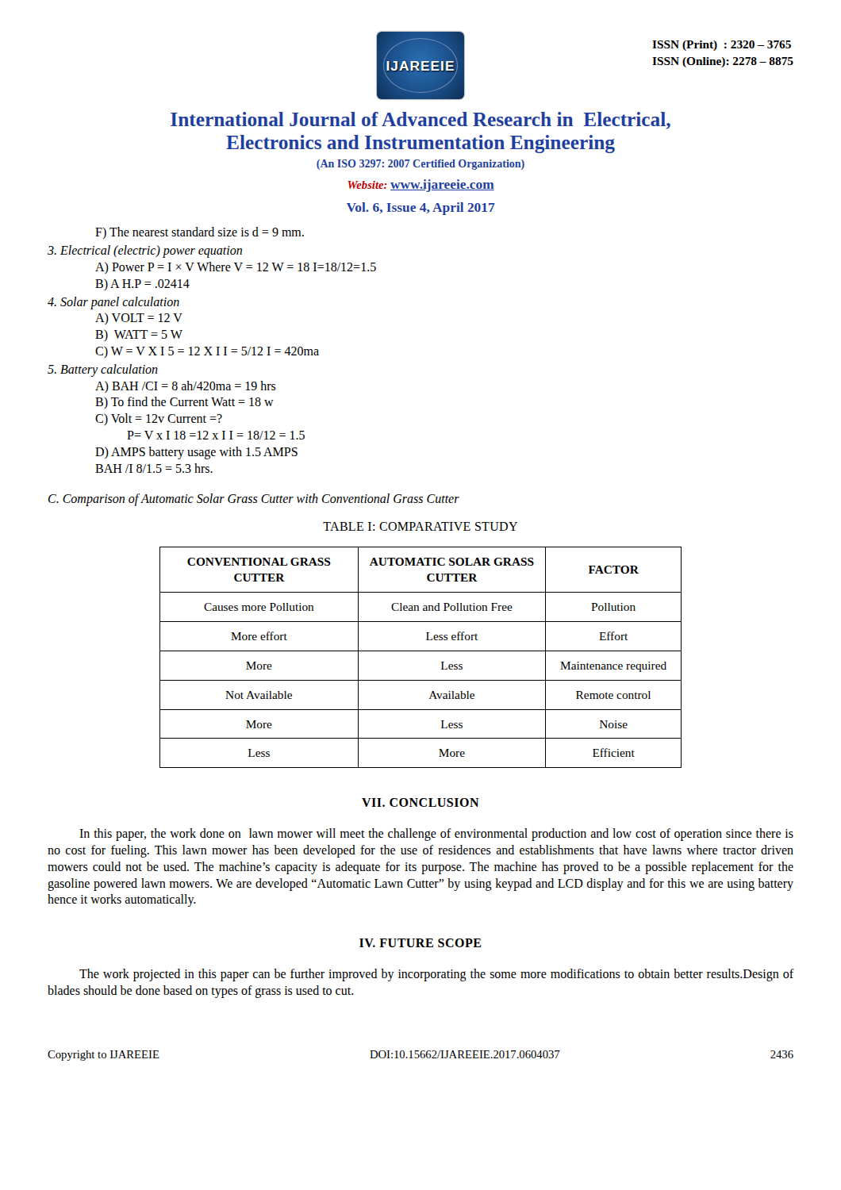ISSN (Print) : 2320 – 3765
ISSN (Online): 2278 – 8875
International Journal of Advanced Research in Electrical,
Electronics and Instrumentation Engineering
(An ISO 3297: 2007 Certified Organization)
Website: www.ijareeie.com
Vol. 6, Issue 4, April 2017
F) The nearest standard size is d = 9 mm.
3. Electrical (electric) power equation
A) Power P = I × V Where V = 12 W = 18 I=18/12=1.5
B) A H.P = .02414
4. Solar panel calculation
A) VOLT = 12 V
B) WATT = 5 W
C) W = V X I 5 = 12 X I I = 5/12 I = 420ma
5. Battery calculation
A) BAH /CI = 8 ah/420ma = 19 hrs
B) To find the Current Watt = 18 w
C) Volt = 12v Current =?
P= V x I 18 =12 x I I = 18/12 = 1.5
D) AMPS battery usage with 1.5 AMPS
BAH /I 8/1.5 = 5.3 hrs.
C. Comparison of Automatic Solar Grass Cutter with Conventional Grass Cutter
TABLE I: COMPARATIVE STUDY
| CONVENTIONAL GRASS CUTTER | AUTOMATIC SOLAR GRASS CUTTER | FACTOR |
| --- | --- | --- |
| Causes more Pollution | Clean and Pollution Free | Pollution |
| More effort | Less effort | Effort |
| More | Less | Maintenance required |
| Not Available | Available | Remote control |
| More | Less | Noise |
| Less | More | Efficient |
VII. CONCLUSION
In this paper, the work done on lawn mower will meet the challenge of environmental production and low cost of operation since there is no cost for fueling. This lawn mower has been developed for the use of residences and establishments that have lawns where tractor driven mowers could not be used. The machine’s capacity is adequate for its purpose. The machine has proved to be a possible replacement for the gasoline powered lawn mowers. We are developed “Automatic Lawn Cutter” by using keypad and LCD display and for this we are using battery hence it works automatically.
IV. FUTURE SCOPE
The work projected in this paper can be further improved by incorporating the some more modifications to obtain better results.Design of blades should be done based on types of grass is used to cut.
Copyright to IJAREEIE
DOI:10.15662/IJAREEIE.2017.0604037
2436